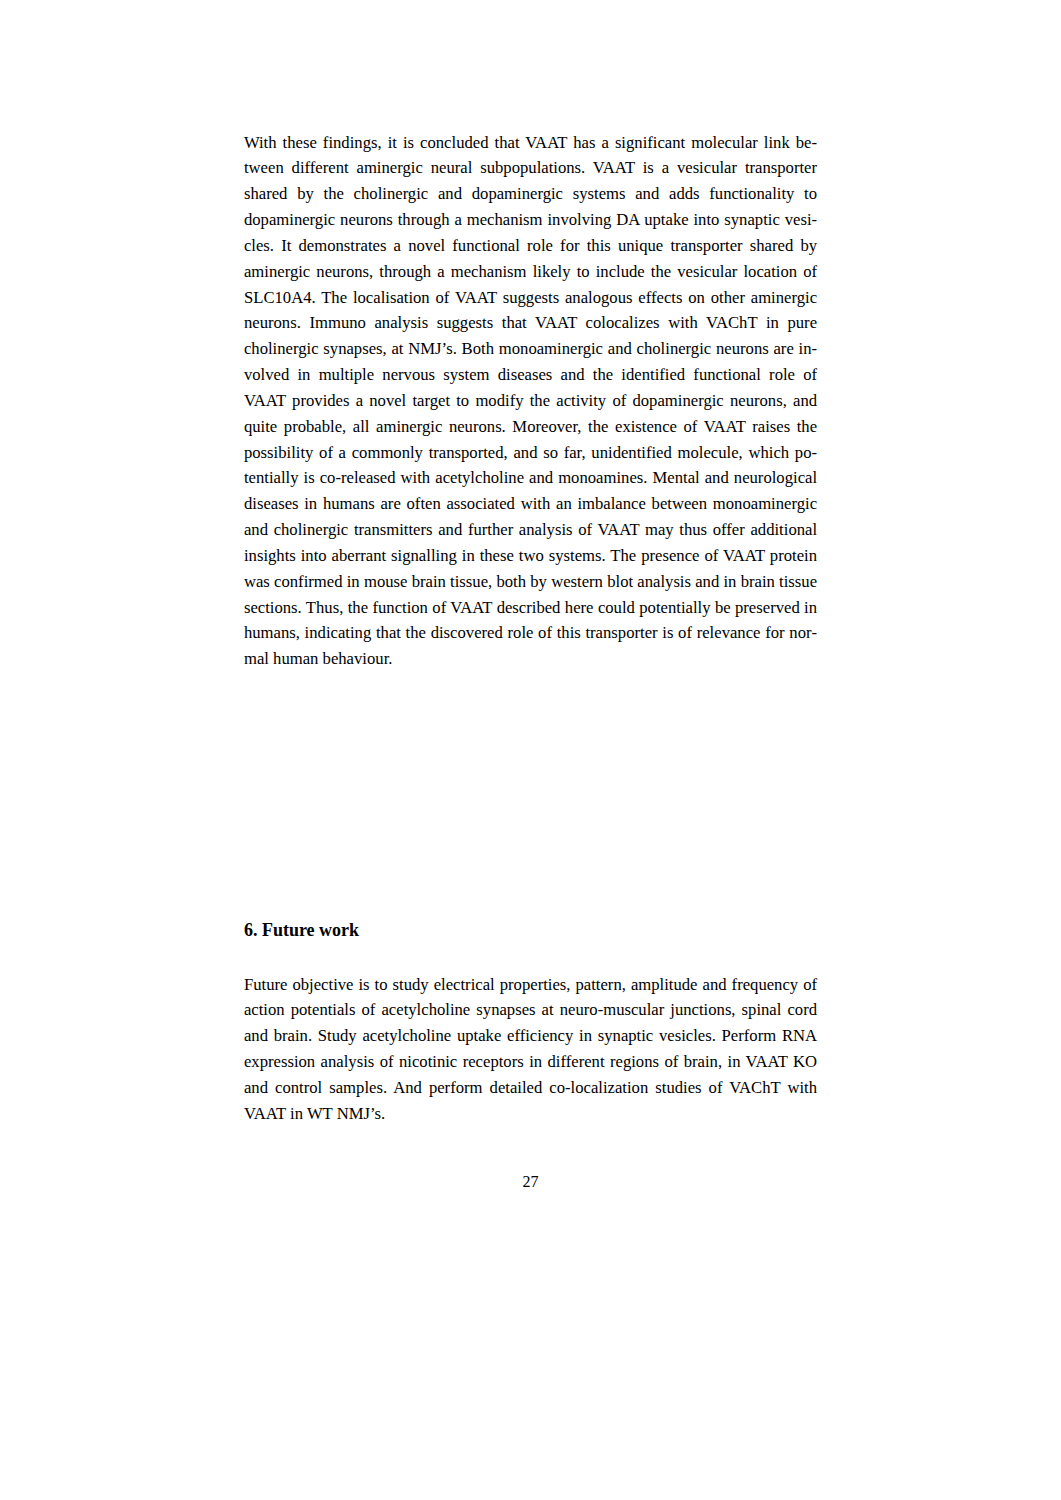With these findings, it is concluded that VAAT has a significant molecular link between different aminergic neural subpopulations. VAAT is a vesicular transporter shared by the cholinergic and dopaminergic systems and adds functionality to dopaminergic neurons through a mechanism involving DA uptake into synaptic vesicles. It demonstrates a novel functional role for this unique transporter shared by aminergic neurons, through a mechanism likely to include the vesicular location of SLC10A4. The localisation of VAAT suggests analogous effects on other aminergic neurons. Immuno analysis suggests that VAAT colocalizes with VAChT in pure cholinergic synapses, at NMJ’s. Both monoaminergic and cholinergic neurons are involved in multiple nervous system diseases and the identified functional role of VAAT provides a novel target to modify the activity of dopaminergic neurons, and quite probable, all aminergic neurons. Moreover, the existence of VAAT raises the possibility of a commonly transported, and so far, unidentified molecule, which potentially is co-released with acetylcholine and monoamines. Mental and neurological diseases in humans are often associated with an imbalance between monoaminergic and cholinergic transmitters and further analysis of VAAT may thus offer additional insights into aberrant signalling in these two systems. The presence of VAAT protein was confirmed in mouse brain tissue, both by western blot analysis and in brain tissue sections. Thus, the function of VAAT described here could potentially be preserved in humans, indicating that the discovered role of this transporter is of relevance for normal human behaviour.
6. Future work
Future objective is to study electrical properties, pattern, amplitude and frequency of action potentials of acetylcholine synapses at neuro-muscular junctions, spinal cord and brain. Study acetylcholine uptake efficiency in synaptic vesicles. Perform RNA expression analysis of nicotinic receptors in different regions of brain, in VAAT KO and control samples. And perform detailed co-localization studies of VAChT with VAAT in WT NMJ’s.
27